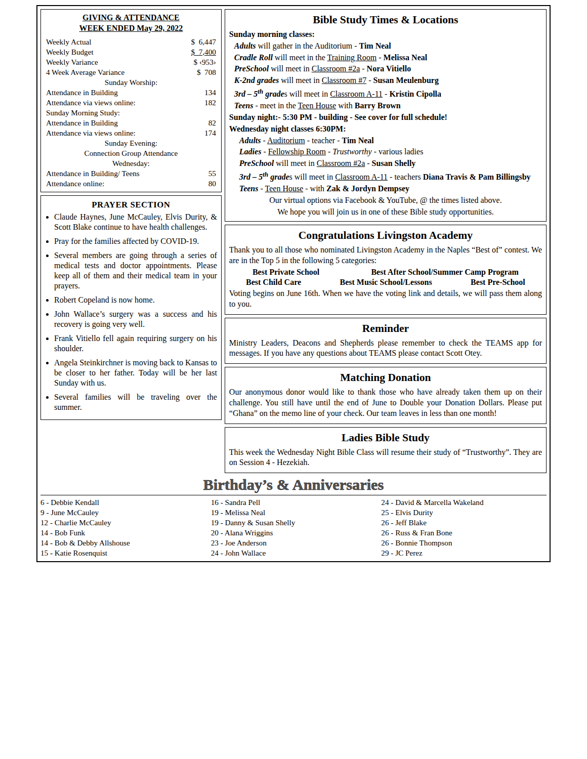GIVING & ATTENDANCE
WEEK ENDED May 29, 2022
| Weekly Actual | $ 6,447 |
| Weekly Budget | $ 7,400 |
| Weekly Variance | $ ‹953› |
| 4 Week Average Variance | $ 708 |
| Sunday Worship: |
| Attendance in Building | 134 |
| Attendance via views online: | 182 |
| Sunday Morning Study: |
| Attendance in Building | 82 |
| Attendance via views online: | 174 |
| Sunday Evening: |
| Connection Group Attendance |
| Wednesday: |
| Attendance in Building/ Teens | 55 |
| Attendance online: | 80 |
PRAYER SECTION
Claude Haynes, June McCauley, Elvis Durity, & Scott Blake continue to have health challenges.
Pray for the families affected by COVID-19.
Several members are going through a series of medical tests and doctor appointments. Please keep all of them and their medical team in your prayers.
Robert Copeland is now home.
John Wallace’s surgery was a success and his recovery is going very well.
Frank Vitiello fell again requiring surgery on his shoulder.
Angela Steinkirchner is moving back to Kansas to be closer to her father. Today will be her last Sunday with us.
Several families will be traveling over the summer.
Bible Study Times & Locations
Sunday morning classes:
Adults will gather in the Auditorium - Tim Neal
Cradle Roll will meet in the Training Room - Melissa Neal
PreSchool will meet in Classroom #2a - Nora Vitiello
K-2nd grades will meet in Classroom #7 - Susan Meulenburg
3rd – 5th grades will meet in Classroom A-11 - Kristin Cipolla
Teens - meet in the Teen House with Barry Brown
Sunday night:- 5:30 PM - building - See cover for full schedule!
Wednesday night classes 6:30PM:
Adults - Auditorium - teacher - Tim Neal
Ladies - Fellowship Room - Trustworthy - various ladies
PreSchool will meet in Classroom #2a - Susan Shelly
3rd – 5th grades will meet in Classroom A-11 - teachers Diana Travis & Pam Billingsby
Teens - Teen House - with Zak & Jordyn Dempsey
Our virtual options via Facebook & YouTube, @ the times listed above.
We hope you will join us in one of these Bible study opportunities.
Congratulations Livingston Academy
Thank you to all those who nominated Livingston Academy in the Naples “Best of” contest. We are in the Top 5 in the following 5 categories:
Best Private School Best After School/Summer Camp Program
Best Child Care Best Music School/Lessons Best Pre-School
Voting begins on June 16th. When we have the voting link and details, we will pass them along to you.
Reminder
Ministry Leaders, Deacons and Shepherds please remember to check the TEAMS app for messages. If you have any questions about TEAMS please contact Scott Otey.
Matching Donation
Our anonymous donor would like to thank those who have already taken them up on their challenge. You still have until the end of June to Double your Donation Dollars. Please put “Ghana” on the memo line of your check. Our team leaves in less than one month!
Ladies Bible Study
This week the Wednesday Night Bible Class will resume their study of “Trustworthy”. They are on Session 4 - Hezekiah.
Birthday’s & Anniversaries
6 - Debbie Kendall
9 - June McCauley
12 - Charlie McCauley
14 - Bob Funk
14 - Bob & Debby Allshouse
15 - Katie Rosenquist
16 - Sandra Pell
19 - Melissa Neal
19 - Danny & Susan Shelly
20 - Alana Wriggins
23 - Joe Anderson
24 - John Wallace
24 - David & Marcella Wakeland
25 - Elvis Durity
26 - Jeff Blake
26 - Russ & Fran Bone
26 - Bonnie Thompson
29 - JC Perez